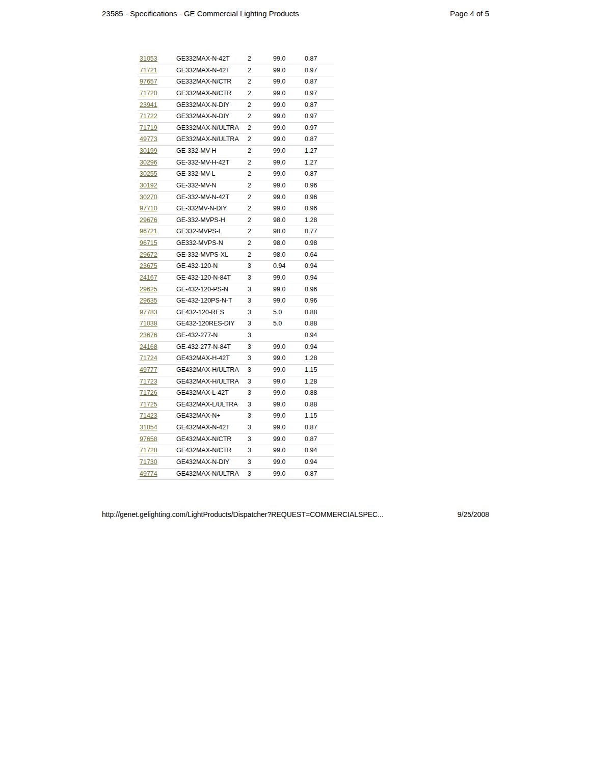23585 - Specifications - GE Commercial Lighting Products
Page 4 of 5
| 31053 | GE332MAX-N-42T | 2 | 99.0 | 0.87 |
| 71721 | GE332MAX-N-42T | 2 | 99.0 | 0.97 |
| 97657 | GE332MAX-N/CTR | 2 | 99.0 | 0.87 |
| 71720 | GE332MAX-N/CTR | 2 | 99.0 | 0.97 |
| 23941 | GE332MAX-N-DIY | 2 | 99.0 | 0.87 |
| 71722 | GE332MAX-N-DIY | 2 | 99.0 | 0.97 |
| 71719 | GE332MAX-N/ULTRA | 2 | 99.0 | 0.97 |
| 49773 | GE332MAX-N/ULTRA | 2 | 99.0 | 0.87 |
| 30199 | GE-332-MV-H | 2 | 99.0 | 1.27 |
| 30296 | GE-332-MV-H-42T | 2 | 99.0 | 1.27 |
| 30255 | GE-332-MV-L | 2 | 99.0 | 0.87 |
| 30192 | GE-332-MV-N | 2 | 99.0 | 0.96 |
| 30270 | GE-332-MV-N-42T | 2 | 99.0 | 0.96 |
| 97710 | GE-332MV-N-DIY | 2 | 99.0 | 0.96 |
| 29676 | GE-332-MVPS-H | 2 | 98.0 | 1.28 |
| 96721 | GE332-MVPS-L | 2 | 98.0 | 0.77 |
| 96715 | GE332-MVPS-N | 2 | 98.0 | 0.98 |
| 29672 | GE-332-MVPS-XL | 2 | 98.0 | 0.64 |
| 23675 | GE-432-120-N | 3 | 0.94 | 0.94 |
| 24167 | GE-432-120-N-84T | 3 | 99.0 | 0.94 |
| 29625 | GE-432-120-PS-N | 3 | 99.0 | 0.96 |
| 29635 | GE-432-120PS-N-T | 3 | 99.0 | 0.96 |
| 97783 | GE432-120-RES | 3 | 5.0 | 0.88 |
| 71038 | GE432-120RES-DIY | 3 | 5.0 | 0.88 |
| 23676 | GE-432-277-N | 3 | | 0.94 |
| 24168 | GE-432-277-N-84T | 3 | 99.0 | 0.94 |
| 71724 | GE432MAX-H-42T | 3 | 99.0 | 1.28 |
| 49777 | GE432MAX-H/ULTRA | 3 | 99.0 | 1.15 |
| 71723 | GE432MAX-H/ULTRA | 3 | 99.0 | 1.28 |
| 71726 | GE432MAX-L-42T | 3 | 99.0 | 0.88 |
| 71725 | GE432MAX-L/ULTRA | 3 | 99.0 | 0.88 |
| 71423 | GE432MAX-N+ | 3 | 99.0 | 1.15 |
| 31054 | GE432MAX-N-42T | 3 | 99.0 | 0.87 |
| 97658 | GE432MAX-N/CTR | 3 | 99.0 | 0.87 |
| 71728 | GE432MAX-N/CTR | 3 | 99.0 | 0.94 |
| 71730 | GE432MAX-N-DIY | 3 | 99.0 | 0.94 |
| 49774 | GE432MAX-N/ULTRA | 3 | 99.0 | 0.87 |
http://genet.gelighting.com/LightProducts/Dispatcher?REQUEST=COMMERCIALSPEC...
9/25/2008